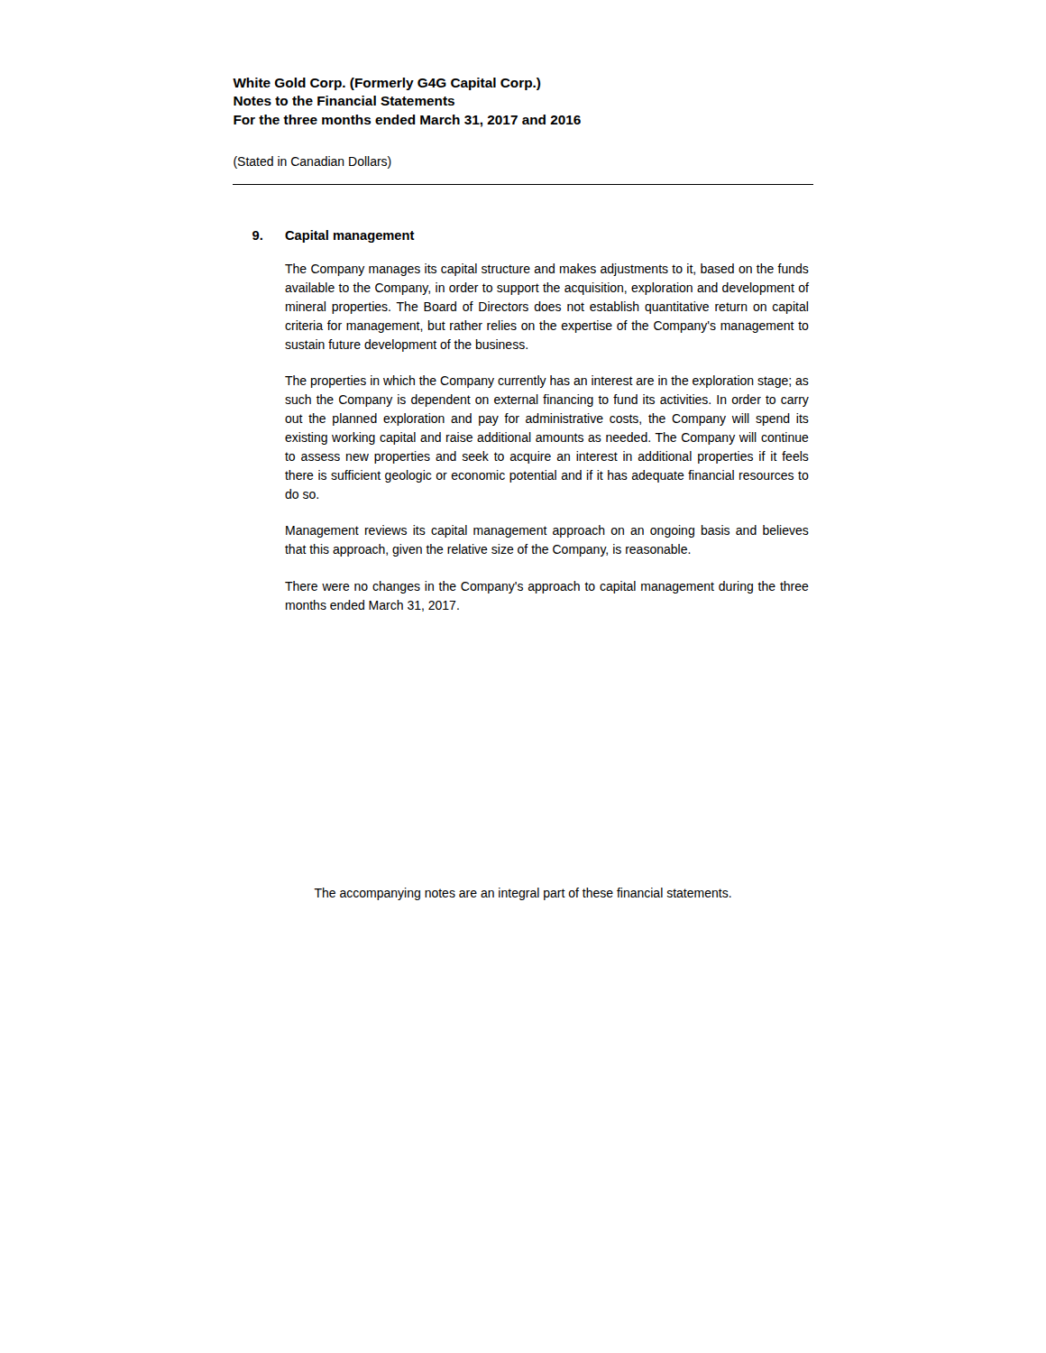White Gold Corp. (Formerly G4G Capital Corp.)
Notes to the Financial Statements
For the three months ended March 31, 2017 and 2016
(Stated in Canadian Dollars)
9.
Capital management
The Company manages its capital structure and makes adjustments to it, based on the funds available to the Company, in order to support the acquisition, exploration and development of mineral properties. The Board of Directors does not establish quantitative return on capital criteria for management, but rather relies on the expertise of the Company's management to sustain future development of the business.
The properties in which the Company currently has an interest are in the exploration stage; as such the Company is dependent on external financing to fund its activities. In order to carry out the planned exploration and pay for administrative costs, the Company will spend its existing working capital and raise additional amounts as needed. The Company will continue to assess new properties and seek to acquire an interest in additional properties if it feels there is sufficient geologic or economic potential and if it has adequate financial resources to do so.
Management reviews its capital management approach on an ongoing basis and believes that this approach, given the relative size of the Company, is reasonable.
There were no changes in the Company's approach to capital management during the three months ended March 31, 2017.
The accompanying notes are an integral part of these financial statements.